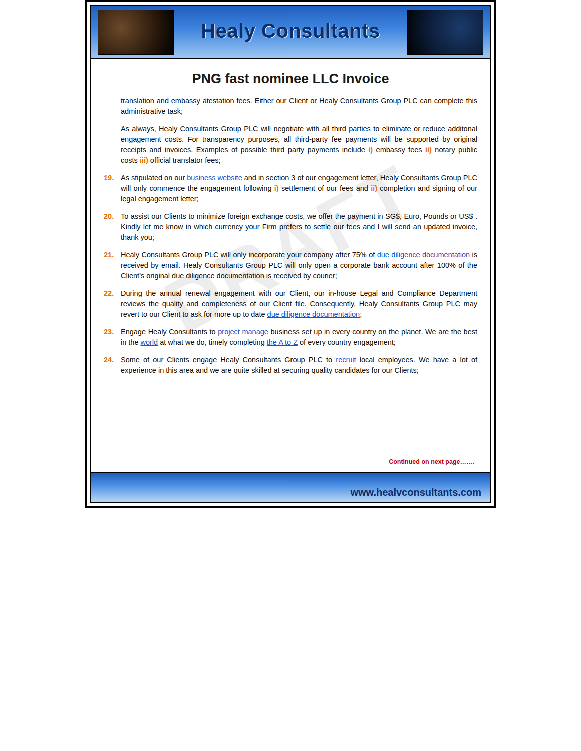Healy Consultants
DRAFT
PNG fast nominee LLC Invoice
translation and embassy atestation fees. Either our Client or Healy Consultants Group PLC can complete this administrative task;
As always, Healy Consultants Group PLC will negotiate with all third parties to eliminate or reduce additonal engagement costs. For transparency purposes, all third-party fee payments will be supported by original receipts and invoices. Examples of possible third party payments include i) embassy fees ii) notary public costs iii) official translator fees;
19. As stipulated on our business website and in section 3 of our engagement letter, Healy Consultants Group PLC will only commence the engagement following i) settlement of our fees and ii) completion and signing of our legal engagement letter;
20. To assist our Clients to minimize foreign exchange costs, we offer the payment in SG$, Euro, Pounds or US$ . Kindly let me know in which currency your Firm prefers to settle our fees and I will send an updated invoice, thank you;
21. Healy Consultants Group PLC will only incorporate your company after 75% of due diligence documentation is received by email. Healy Consultants Group PLC will only open a corporate bank account after 100% of the Client’s original due diligence documentation is received by courier;
22. During the annual renewal engagement with our Client, our in-house Legal and Compliance Department reviews the quality and completeness of our Client file. Consequently, Healy Consultants Group PLC may revert to our Client to ask for more up to date due diligence documentation;
23. Engage Healy Consultants to project manage business set up in every country on the planet. We are the best in the world at what we do, timely completing the A to Z of every country engagement;
24. Some of our Clients engage Healy Consultants Group PLC to recruit local employees. We have a lot of experience in this area and we are quite skilled at securing quality candidates for our Clients;
Continued on next page…….
www.healvconsultants.com